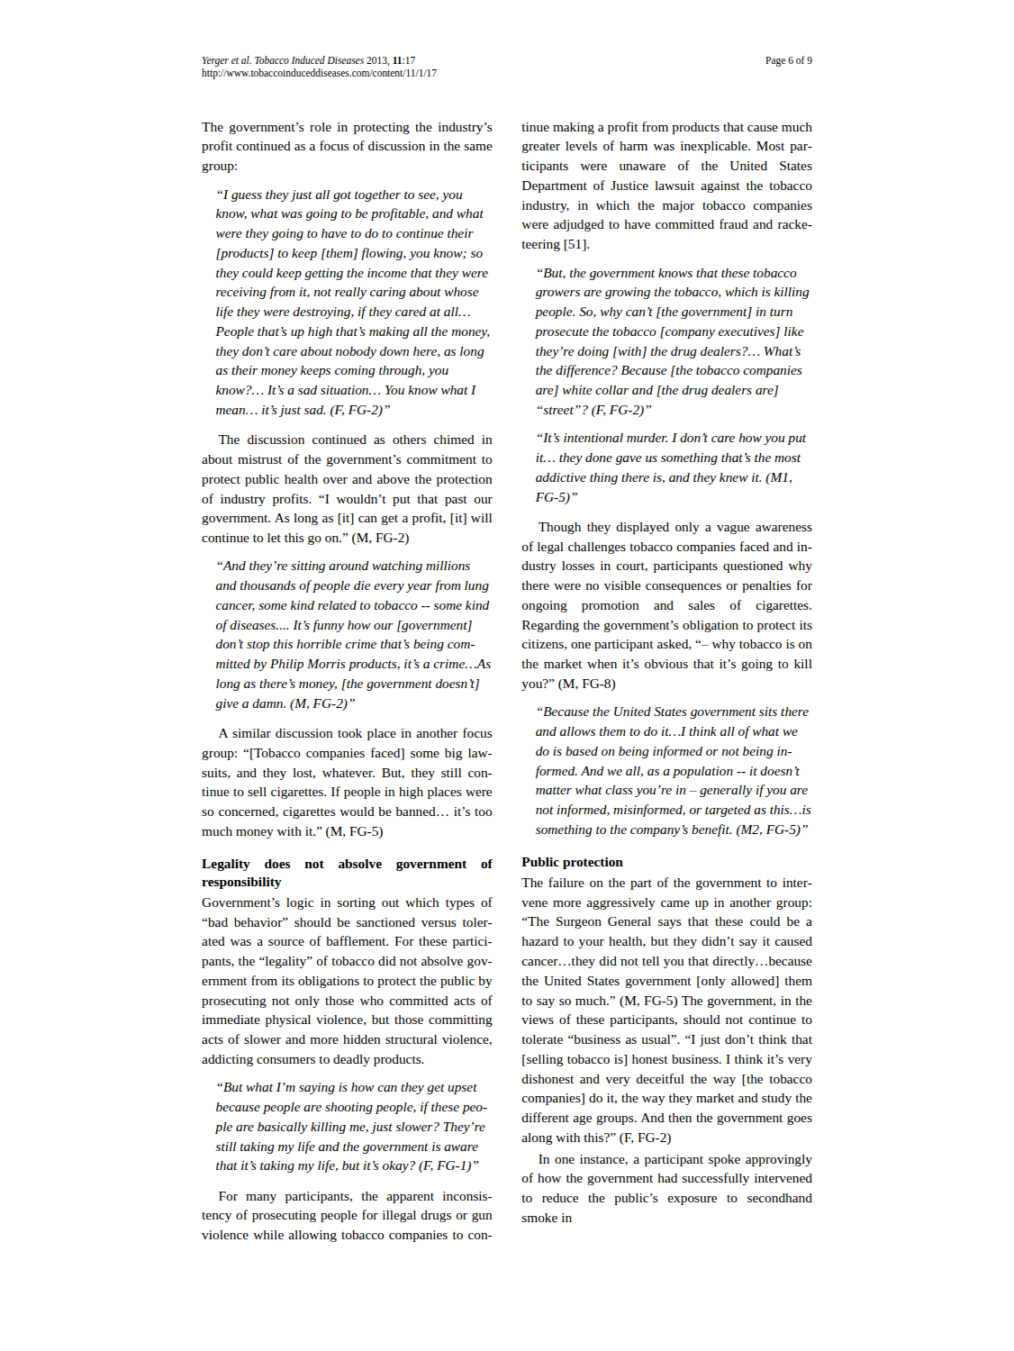Yerger et al. Tobacco Induced Diseases 2013, 11:17
http://www.tobaccoinduceddiseases.com/content/11/1/17
Page 6 of 9
The government’s role in protecting the industry’s profit continued as a focus of discussion in the same group:
“I guess they just all got together to see, you know, what was going to be profitable, and what were they going to have to do to continue their [products] to keep [them] flowing, you know; so they could keep getting the income that they were receiving from it, not really caring about whose life they were destroying, if they cared at all… People that’s up high that’s making all the money, they don’t care about nobody down here, as long as their money keeps coming through, you know?… It’s a sad situation… You know what I mean… it’s just sad. (F, FG-2)”
The discussion continued as others chimed in about mistrust of the government’s commitment to protect public health over and above the protection of industry profits. “I wouldn’t put that past our government. As long as [it] can get a profit, [it] will continue to let this go on.” (M, FG-2)
“And they’re sitting around watching millions and thousands of people die every year from lung cancer, some kind related to tobacco -- some kind of diseases.... It’s funny how our [government] don’t stop this horrible crime that’s being committed by Philip Morris products, it’s a crime…As long as there’s money, [the government doesn’t] give a damn. (M, FG-2)”
A similar discussion took place in another focus group: “[Tobacco companies faced] some big lawsuits, and they lost, whatever. But, they still continue to sell cigarettes. If people in high places were so concerned, cigarettes would be banned… it’s too much money with it.” (M, FG-5)
Legality does not absolve government of responsibility
Government’s logic in sorting out which types of “bad behavior” should be sanctioned versus tolerated was a source of bafflement. For these participants, the “legality” of tobacco did not absolve government from its obligations to protect the public by prosecuting not only those who committed acts of immediate physical violence, but those committing acts of slower and more hidden structural violence, addicting consumers to deadly products.
“But what I’m saying is how can they get upset because people are shooting people, if these people are basically killing me, just slower? They’re still taking my life and the government is aware that it’s taking my life, but it’s okay? (F, FG-1)”
For many participants, the apparent inconsistency of prosecuting people for illegal drugs or gun violence while allowing tobacco companies to continue making a profit from products that cause much greater levels of harm was inexplicable. Most participants were unaware of the United States Department of Justice lawsuit against the tobacco industry, in which the major tobacco companies were adjudged to have committed fraud and racketeering [51].
“But, the government knows that these tobacco growers are growing the tobacco, which is killing people. So, why can’t [the government] in turn prosecute the tobacco [company executives] like they’re doing [with] the drug dealers?… What’s the difference? Because [the tobacco companies are] white collar and [the drug dealers are] “street”? (F, FG-2)”
“It’s intentional murder. I don’t care how you put it… they done gave us something that’s the most addictive thing there is, and they knew it. (M1, FG-5)”
Though they displayed only a vague awareness of legal challenges tobacco companies faced and industry losses in court, participants questioned why there were no visible consequences or penalties for ongoing promotion and sales of cigarettes. Regarding the government’s obligation to protect its citizens, one participant asked, “– why tobacco is on the market when it’s obvious that it’s going to kill you?” (M, FG-8)
“Because the United States government sits there and allows them to do it…I think all of what we do is based on being informed or not being informed. And we all, as a population -- it doesn’t matter what class you’re in – generally if you are not informed, misinformed, or targeted as this…is something to the company’s benefit. (M2, FG-5)”
Public protection
The failure on the part of the government to intervene more aggressively came up in another group: “The Surgeon General says that these could be a hazard to your health, but they didn’t say it caused cancer…they did not tell you that directly…because the United States government [only allowed] them to say so much.” (M, FG-5) The government, in the views of these participants, should not continue to tolerate “business as usual”. “I just don’t think that [selling tobacco is] honest business. I think it’s very dishonest and very deceitful the way [the tobacco companies] do it, the way they market and study the different age groups. And then the government goes along with this?” (F, FG-2)
In one instance, a participant spoke approvingly of how the government had successfully intervened to reduce the public’s exposure to secondhand smoke in